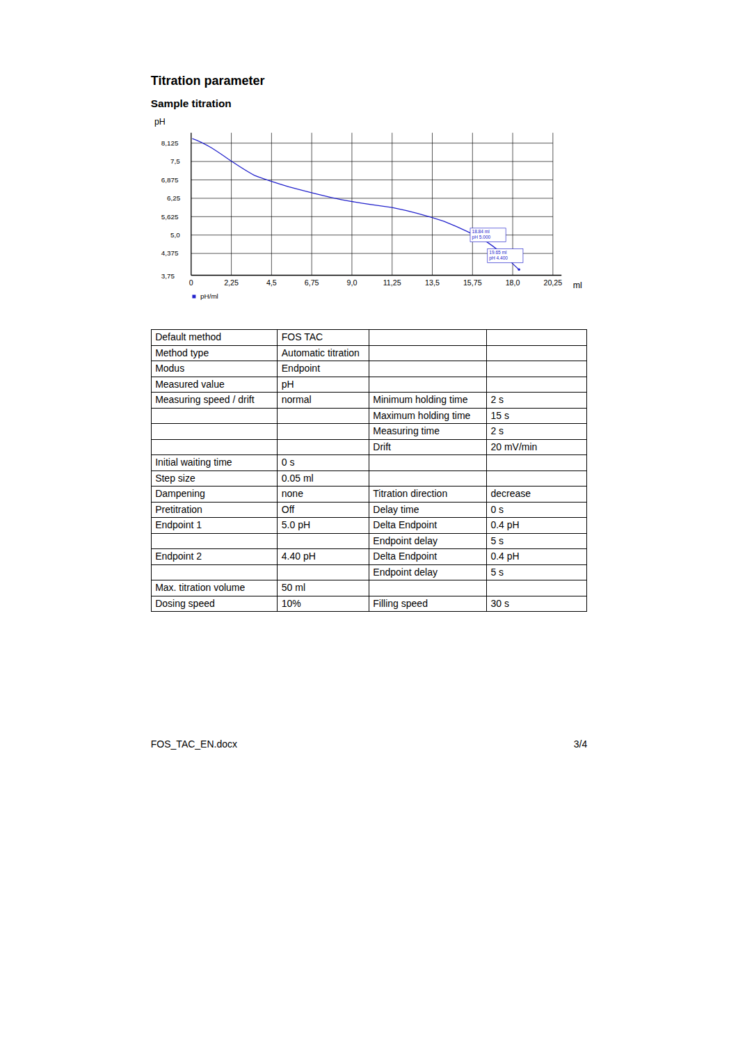Titration parameter
Sample titration
pH ml 8,125 7,5 6,875 6,25 5,625 5,0 4,375 3,75 0 2,25 4,5 6,75 9,0 11,25 13,5 15,75 18,0 20,25 18.84 ml pH 5.000 19.65 ml pH 4.400 pH/ml
| Default method | FOS TAC | | |
| Method type | Automatic titration | | |
| Modus | Endpoint | | |
| Measured value | pH | | |
| Measuring speed / drift | normal | Minimum holding time | 2 s |
| | | Maximum holding time | 15 s |
| | | Measuring time | 2 s |
| | | Drift | 20 mV/min |
| Initial waiting time | 0 s | | |
| Step size | 0.05 ml | | |
| Dampening | none | Titration direction | decrease |
| Pretitration | Off | Delay time | 0 s |
| Endpoint 1 | 5.0 pH | Delta Endpoint | 0.4 pH |
| | | Endpoint delay | 5 s |
| Endpoint 2 | 4.40 pH | Delta Endpoint | 0.4 pH |
| | | Endpoint delay | 5 s |
| Max. titration volume | 50 ml | | |
| Dosing speed | 10% | Filling speed | 30 s |
FOS_TAC_EN.docx 3/4